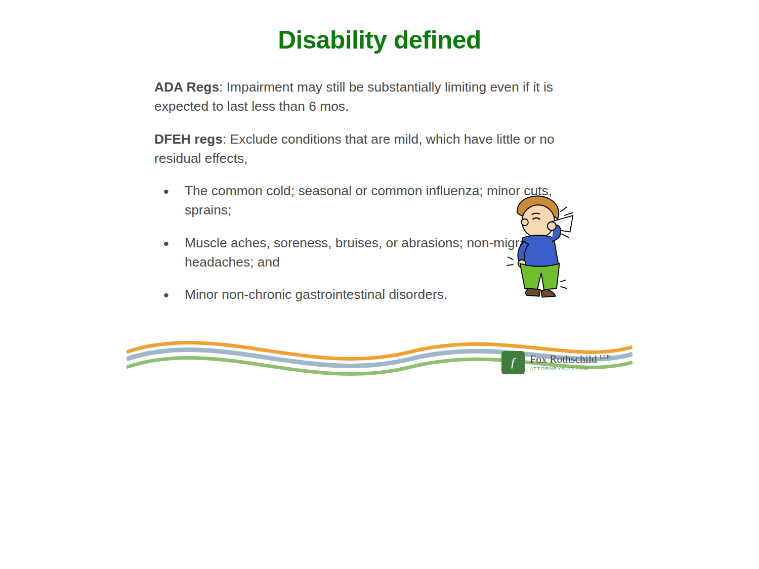Disability defined
ADA Regs: Impairment may still be substantially limiting even if it is expected to last less than 6 mos.
DFEH regs: Exclude conditions that are mild, which have little or no residual effects,
The common cold; seasonal or common influenza; minor cuts, sprains;
Muscle aches, soreness, bruises, or abrasions; non-migraine headaches; and
Minor non-chronic gastrointestinal disorders.
ƒ
Fox Rothschild LLP
ATTORNEYS AT LAW